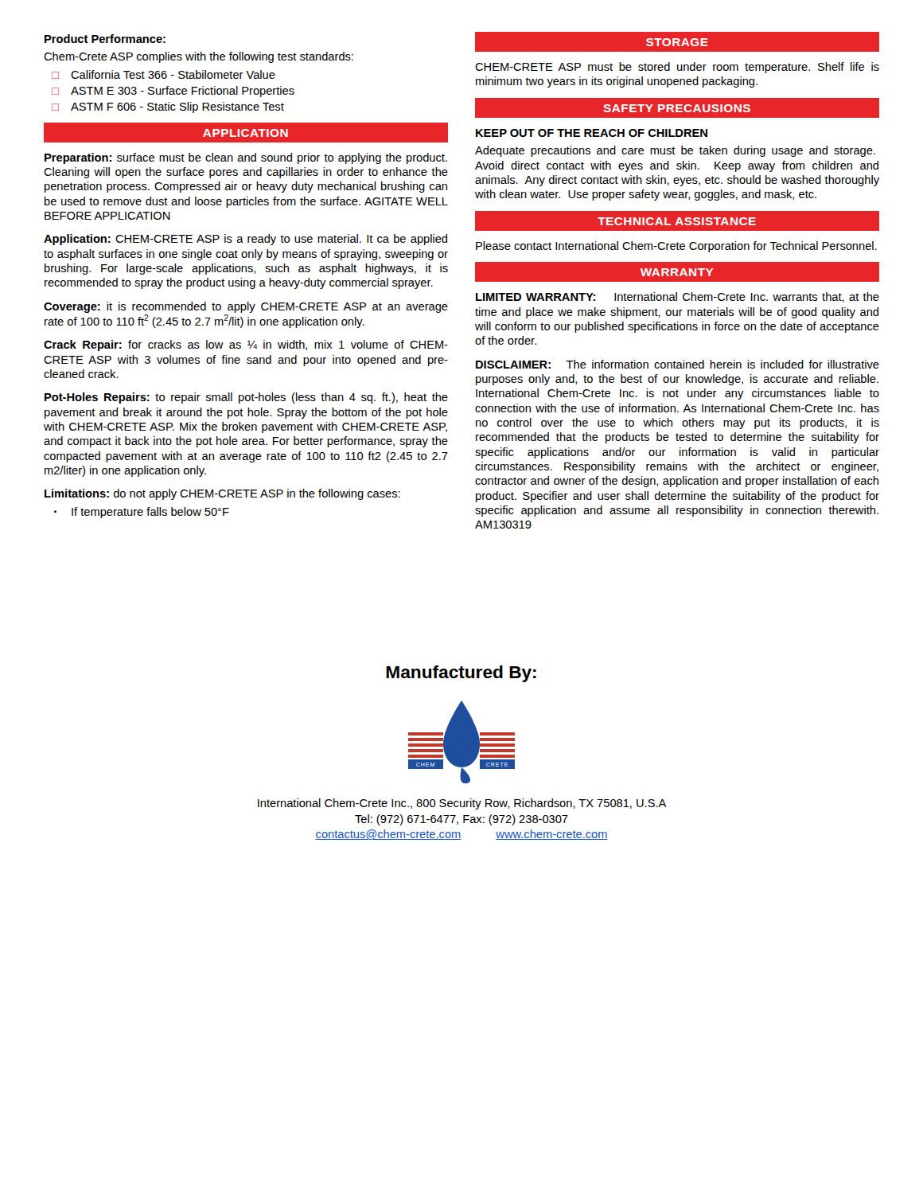Product Performance:
Chem-Crete ASP complies with the following test standards:
California Test 366 - Stabilometer Value
ASTM E 303 - Surface Frictional Properties
ASTM F 606 - Static Slip Resistance Test
APPLICATION
Preparation: surface must be clean and sound prior to applying the product. Cleaning will open the surface pores and capillaries in order to enhance the penetration process. Compressed air or heavy duty mechanical brushing can be used to remove dust and loose particles from the surface. AGITATE WELL BEFORE APPLICATION
Application: CHEM-CRETE ASP is a ready to use material. It ca be applied to asphalt surfaces in one single coat only by means of spraying, sweeping or brushing. For large-scale applications, such as asphalt highways, it is recommended to spray the product using a heavy-duty commercial sprayer.
Coverage: it is recommended to apply CHEM-CRETE ASP at an average rate of 100 to 110 ft2 (2.45 to 2.7 m2/lit) in one application only.
Crack Repair: for cracks as low as ¼ in width, mix 1 volume of CHEM-CRETE ASP with 3 volumes of fine sand and pour into opened and pre-cleaned crack.
Pot-Holes Repairs: to repair small pot-holes (less than 4 sq. ft.), heat the pavement and break it around the pot hole. Spray the bottom of the pot hole with CHEM-CRETE ASP. Mix the broken pavement with CHEM-CRETE ASP, and compact it back into the pot hole area. For better performance, spray the compacted pavement with at an average rate of 100 to 110 ft2 (2.45 to 2.7 m2/liter) in one application only.
Limitations: do not apply CHEM-CRETE ASP in the following cases:
If temperature falls below 50°F
STORAGE
CHEM-CRETE ASP must be stored under room temperature. Shelf life is minimum two years in its original unopened packaging.
SAFETY PRECAUSIONS
KEEP OUT OF THE REACH OF CHILDREN
Adequate precautions and care must be taken during usage and storage. Avoid direct contact with eyes and skin. Keep away from children and animals. Any direct contact with skin, eyes, etc. should be washed thoroughly with clean water. Use proper safety wear, goggles, and mask, etc.
TECHNICAL ASSISTANCE
Please contact International Chem-Crete Corporation for Technical Personnel.
WARRANTY
LIMITED WARRANTY: International Chem-Crete Inc. warrants that, at the time and place we make shipment, our materials will be of good quality and will conform to our published specifications in force on the date of acceptance of the order.
DISCLAIMER: The information contained herein is included for illustrative purposes only and, to the best of our knowledge, is accurate and reliable. International Chem-Crete Inc. is not under any circumstances liable to connection with the use of information. As International Chem-Crete Inc. has no control over the use to which others may put its products, it is recommended that the products be tested to determine the suitability for specific applications and/or our information is valid in particular circumstances. Responsibility remains with the architect or engineer, contractor and owner of the design, application and proper installation of each product. Specifier and user shall determine the suitability of the product for specific application and assume all responsibility in connection therewith. AM130319
Manufactured By:
CHEM CRETE
International Chem-Crete Inc., 800 Security Row, Richardson, TX 75081, U.S.A
Tel: (972) 671-6477, Fax: (972) 238-0307
contactus@chem-crete.com www.chem-crete.com